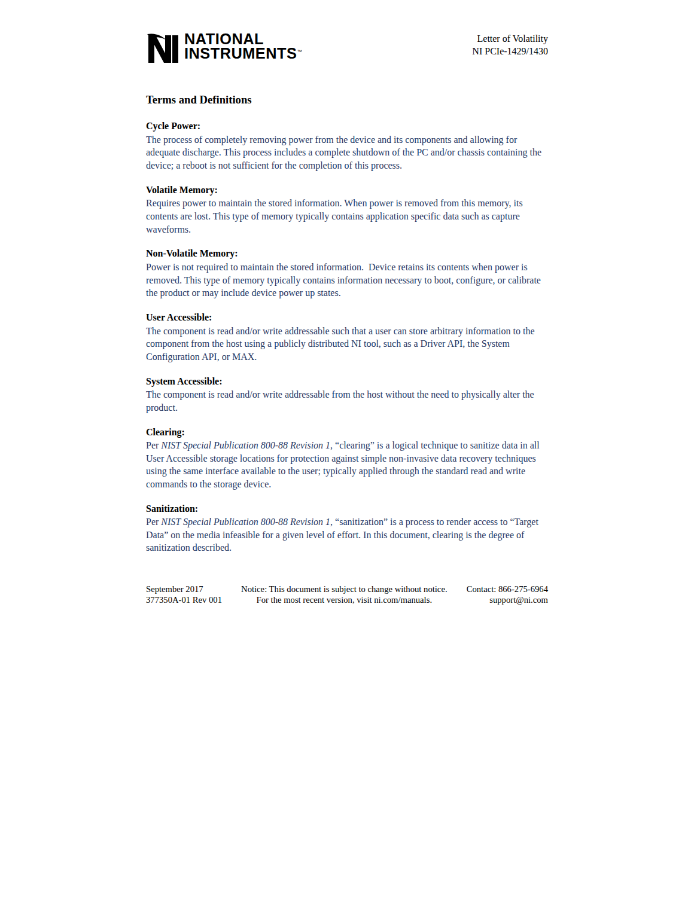NATIONAL INSTRUMENTS™
Letter of Volatility
NI PCIe-1429/1430
Terms and Definitions
Cycle Power:
The process of completely removing power from the device and its components and allowing for adequate discharge. This process includes a complete shutdown of the PC and/or chassis containing the device; a reboot is not sufficient for the completion of this process.
Volatile Memory:
Requires power to maintain the stored information. When power is removed from this memory, its contents are lost. This type of memory typically contains application specific data such as capture waveforms.
Non-Volatile Memory:
Power is not required to maintain the stored information. Device retains its contents when power is removed. This type of memory typically contains information necessary to boot, configure, or calibrate the product or may include device power up states.
User Accessible:
The component is read and/or write addressable such that a user can store arbitrary information to the component from the host using a publicly distributed NI tool, such as a Driver API, the System Configuration API, or MAX.
System Accessible:
The component is read and/or write addressable from the host without the need to physically alter the product.
Clearing:
Per NIST Special Publication 800-88 Revision 1, “clearing” is a logical technique to sanitize data in all User Accessible storage locations for protection against simple non-invasive data recovery techniques using the same interface available to the user; typically applied through the standard read and write commands to the storage device.
Sanitization:
Per NIST Special Publication 800-88 Revision 1, “sanitization” is a process to render access to “Target Data” on the media infeasible for a given level of effort. In this document, clearing is the degree of sanitization described.
September 2017
377350A-01 Rev 001
Notice: This document is subject to change without notice.
For the most recent version, visit ni.com/manuals.
Contact: 866-275-6964
support@ni.com